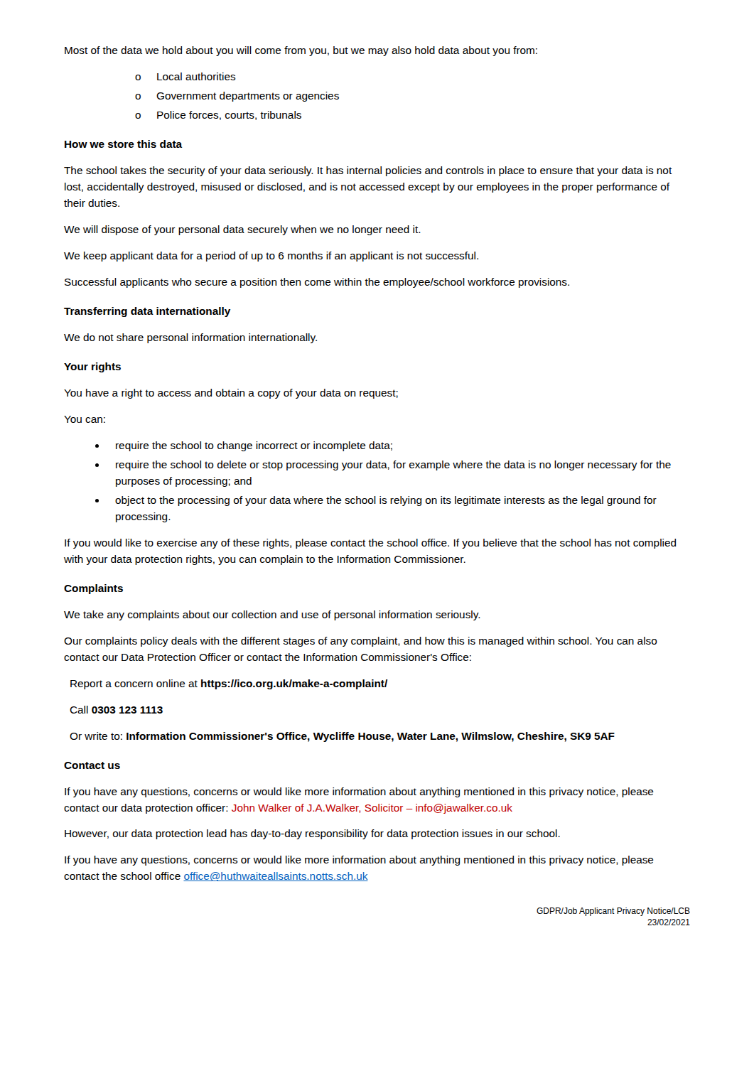Most of the data we hold about you will come from you, but we may also hold data about you from:
Local authorities
Government departments or agencies
Police forces, courts, tribunals
How we store this data
The school takes the security of your data seriously. It has internal policies and controls in place to ensure that your data is not lost, accidentally destroyed, misused or disclosed, and is not accessed except by our employees in the proper performance of their duties.
We will dispose of your personal data securely when we no longer need it.
We keep applicant data for a period of up to 6 months if an applicant is not successful.
Successful applicants who secure a position then come within the employee/school workforce provisions.
Transferring data internationally
We do not share personal information internationally.
Your rights
You have a right to access and obtain a copy of your data on request;
You can:
require the school to change incorrect or incomplete data;
require the school to delete or stop processing your data, for example where the data is no longer necessary for the purposes of processing; and
object to the processing of your data where the school is relying on its legitimate interests as the legal ground for processing.
If you would like to exercise any of these rights, please contact the school office. If you believe that the school has not complied with your data protection rights, you can complain to the Information Commissioner.
Complaints
We take any complaints about our collection and use of personal information seriously.
Our complaints policy deals with the different stages of any complaint, and how this is managed within school. You can also contact our Data Protection Officer or contact the Information Commissioner's Office:
Report a concern online at https://ico.org.uk/make-a-complaint/
Call 0303 123 1113
Or write to: Information Commissioner's Office, Wycliffe House, Water Lane, Wilmslow, Cheshire, SK9 5AF
Contact us
If you have any questions, concerns or would like more information about anything mentioned in this privacy notice, please contact our data protection officer: John Walker of J.A.Walker, Solicitor – info@jawalker.co.uk
However, our data protection lead has day-to-day responsibility for data protection issues in our school.
If you have any questions, concerns or would like more information about anything mentioned in this privacy notice, please contact the school office office@huthwaiteallsaints.notts.sch.uk
GDPR/Job Applicant Privacy Notice/LCB
23/02/2021